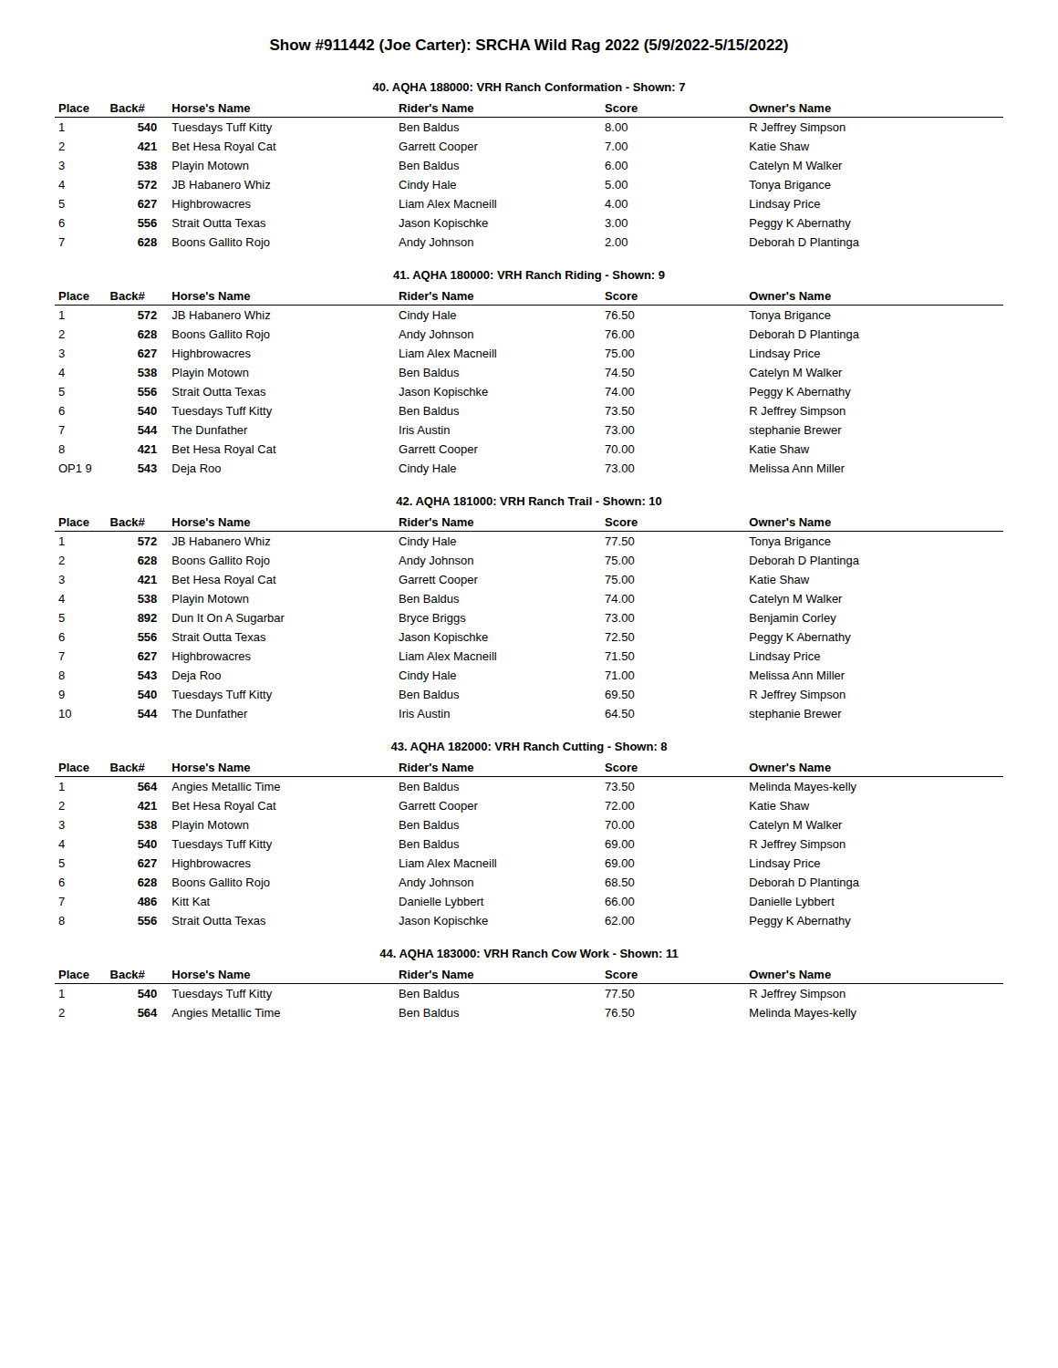Show #911442 (Joe Carter): SRCHA Wild Rag 2022 (5/9/2022-5/15/2022)
40. AQHA 188000: VRH Ranch Conformation - Shown: 7
| Place | Back# | Horse's Name | Rider's Name | Score | Owner's Name |
| --- | --- | --- | --- | --- | --- |
| 1 | 540 | Tuesdays Tuff Kitty | Ben Baldus | 8.00 | R Jeffrey Simpson |
| 2 | 421 | Bet Hesa Royal Cat | Garrett Cooper | 7.00 | Katie Shaw |
| 3 | 538 | Playin Motown | Ben Baldus | 6.00 | Catelyn M Walker |
| 4 | 572 | JB Habanero Whiz | Cindy Hale | 5.00 | Tonya Brigance |
| 5 | 627 | Highbrowacres | Liam Alex Macneill | 4.00 | Lindsay Price |
| 6 | 556 | Strait Outta Texas | Jason Kopischke | 3.00 | Peggy K Abernathy |
| 7 | 628 | Boons Gallito Rojo | Andy Johnson | 2.00 | Deborah D Plantinga |
41. AQHA 180000: VRH Ranch Riding - Shown: 9
| Place | Back# | Horse's Name | Rider's Name | Score | Owner's Name |
| --- | --- | --- | --- | --- | --- |
| 1 | 572 | JB Habanero Whiz | Cindy Hale | 76.50 | Tonya Brigance |
| 2 | 628 | Boons Gallito Rojo | Andy Johnson | 76.00 | Deborah D Plantinga |
| 3 | 627 | Highbrowacres | Liam Alex Macneill | 75.00 | Lindsay Price |
| 4 | 538 | Playin Motown | Ben Baldus | 74.50 | Catelyn M Walker |
| 5 | 556 | Strait Outta Texas | Jason Kopischke | 74.00 | Peggy K Abernathy |
| 6 | 540 | Tuesdays Tuff Kitty | Ben Baldus | 73.50 | R Jeffrey Simpson |
| 7 | 544 | The Dunfather | Iris Austin | 73.00 | stephanie Brewer |
| 8 | 421 | Bet Hesa Royal Cat | Garrett Cooper | 70.00 | Katie Shaw |
| OP1 9 | 543 | Deja Roo | Cindy Hale | 73.00 | Melissa Ann Miller |
42. AQHA 181000: VRH Ranch Trail - Shown: 10
| Place | Back# | Horse's Name | Rider's Name | Score | Owner's Name |
| --- | --- | --- | --- | --- | --- |
| 1 | 572 | JB Habanero Whiz | Cindy Hale | 77.50 | Tonya Brigance |
| 2 | 628 | Boons Gallito Rojo | Andy Johnson | 75.00 | Deborah D Plantinga |
| 3 | 421 | Bet Hesa Royal Cat | Garrett Cooper | 75.00 | Katie Shaw |
| 4 | 538 | Playin Motown | Ben Baldus | 74.00 | Catelyn M Walker |
| 5 | 892 | Dun It On A Sugarbar | Bryce Briggs | 73.00 | Benjamin Corley |
| 6 | 556 | Strait Outta Texas | Jason Kopischke | 72.50 | Peggy K Abernathy |
| 7 | 627 | Highbrowacres | Liam Alex Macneill | 71.50 | Lindsay Price |
| 8 | 543 | Deja Roo | Cindy Hale | 71.00 | Melissa Ann Miller |
| 9 | 540 | Tuesdays Tuff Kitty | Ben Baldus | 69.50 | R Jeffrey Simpson |
| 10 | 544 | The Dunfather | Iris Austin | 64.50 | stephanie Brewer |
43. AQHA 182000: VRH Ranch Cutting - Shown: 8
| Place | Back# | Horse's Name | Rider's Name | Score | Owner's Name |
| --- | --- | --- | --- | --- | --- |
| 1 | 564 | Angies Metallic Time | Ben Baldus | 73.50 | Melinda Mayes-kelly |
| 2 | 421 | Bet Hesa Royal Cat | Garrett Cooper | 72.00 | Katie Shaw |
| 3 | 538 | Playin Motown | Ben Baldus | 70.00 | Catelyn M Walker |
| 4 | 540 | Tuesdays Tuff Kitty | Ben Baldus | 69.00 | R Jeffrey Simpson |
| 5 | 627 | Highbrowacres | Liam Alex Macneill | 69.00 | Lindsay Price |
| 6 | 628 | Boons Gallito Rojo | Andy Johnson | 68.50 | Deborah D Plantinga |
| 7 | 486 | Kitt Kat | Danielle Lybbert | 66.00 | Danielle Lybbert |
| 8 | 556 | Strait Outta Texas | Jason Kopischke | 62.00 | Peggy K Abernathy |
44. AQHA 183000: VRH Ranch Cow Work - Shown: 11
| Place | Back# | Horse's Name | Rider's Name | Score | Owner's Name |
| --- | --- | --- | --- | --- | --- |
| 1 | 540 | Tuesdays Tuff Kitty | Ben Baldus | 77.50 | R Jeffrey Simpson |
| 2 | 564 | Angies Metallic Time | Ben Baldus | 76.50 | Melinda Mayes-kelly |